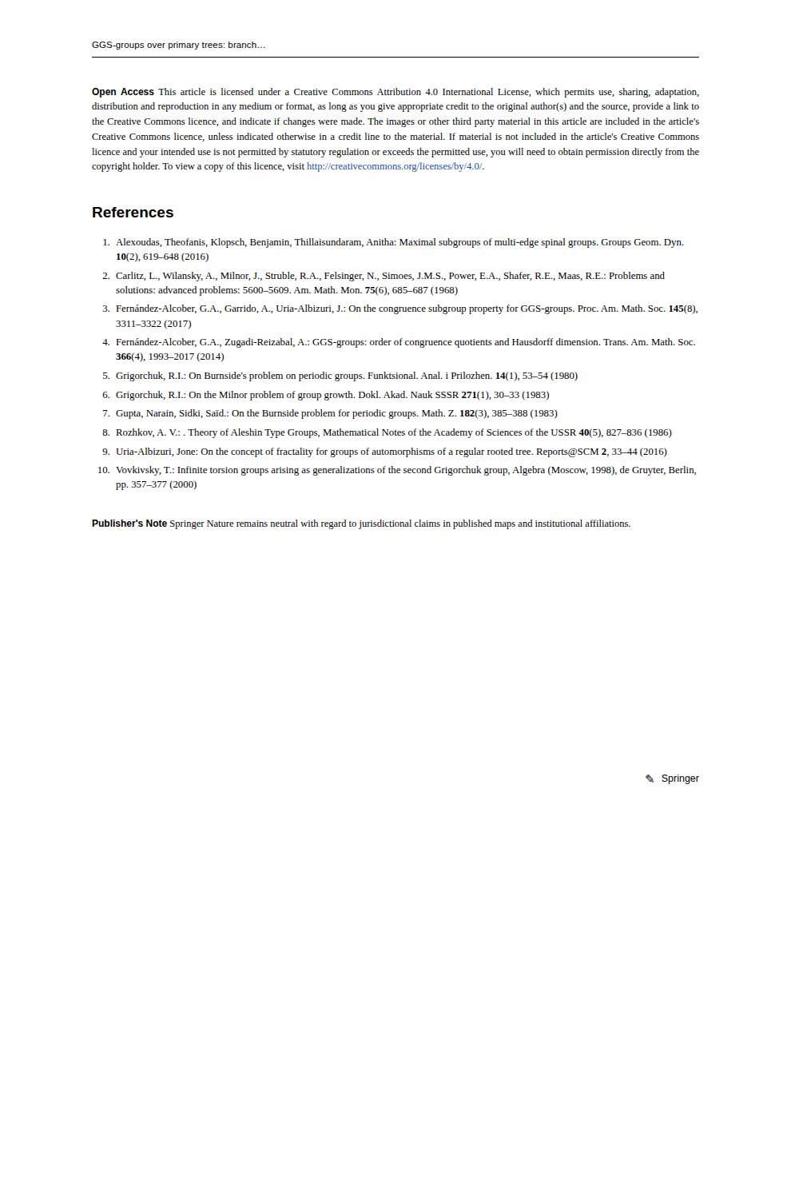GGS-groups over primary trees: branch…
Open Access This article is licensed under a Creative Commons Attribution 4.0 International License, which permits use, sharing, adaptation, distribution and reproduction in any medium or format, as long as you give appropriate credit to the original author(s) and the source, provide a link to the Creative Commons licence, and indicate if changes were made. The images or other third party material in this article are included in the article's Creative Commons licence, unless indicated otherwise in a credit line to the material. If material is not included in the article's Creative Commons licence and your intended use is not permitted by statutory regulation or exceeds the permitted use, you will need to obtain permission directly from the copyright holder. To view a copy of this licence, visit http://creativecommons.org/licenses/by/4.0/.
References
Alexoudas, Theofanis, Klopsch, Benjamin, Thillaisundaram, Anitha: Maximal subgroups of multi-edge spinal groups. Groups Geom. Dyn. 10(2), 619–648 (2016)
Carlitz, L., Wilansky, A., Milnor, J., Struble, R.A., Felsinger, N., Simoes, J.M.S., Power, E.A., Shafer, R.E., Maas, R.E.: Problems and solutions: advanced problems: 5600–5609. Am. Math. Mon. 75(6), 685–687 (1968)
Fernández-Alcober, G.A., Garrido, A., Uria-Albizuri, J.: On the congruence subgroup property for GGS-groups. Proc. Am. Math. Soc. 145(8), 3311–3322 (2017)
Fernández-Alcober, G.A., Zugadi-Reizabal, A.: GGS-groups: order of congruence quotients and Hausdorff dimension. Trans. Am. Math. Soc. 366(4), 1993–2017 (2014)
Grigorchuk, R.I.: On Burnside's problem on periodic groups. Funktsional. Anal. i Prilozhen. 14(1), 53–54 (1980)
Grigorchuk, R.I.: On the Milnor problem of group growth. Dokl. Akad. Nauk SSSR 271(1), 30–33 (1983)
Gupta, Narain, Sidki, Saïd.: On the Burnside problem for periodic groups. Math. Z. 182(3), 385–388 (1983)
Rozhkov, A. V.: . Theory of Aleshin Type Groups, Mathematical Notes of the Academy of Sciences of the USSR 40(5), 827–836 (1986)
Uria-Albizuri, Jone: On the concept of fractality for groups of automorphisms of a regular rooted tree. Reports@SCM 2, 33–44 (2016)
Vovkivsky, T.: Infinite torsion groups arising as generalizations of the second Grigorchuk group, Algebra (Moscow, 1998), de Gruyter, Berlin, pp. 357–377 (2000)
Publisher's Note Springer Nature remains neutral with regard to jurisdictional claims in published maps and institutional affiliations.
✎ Springer